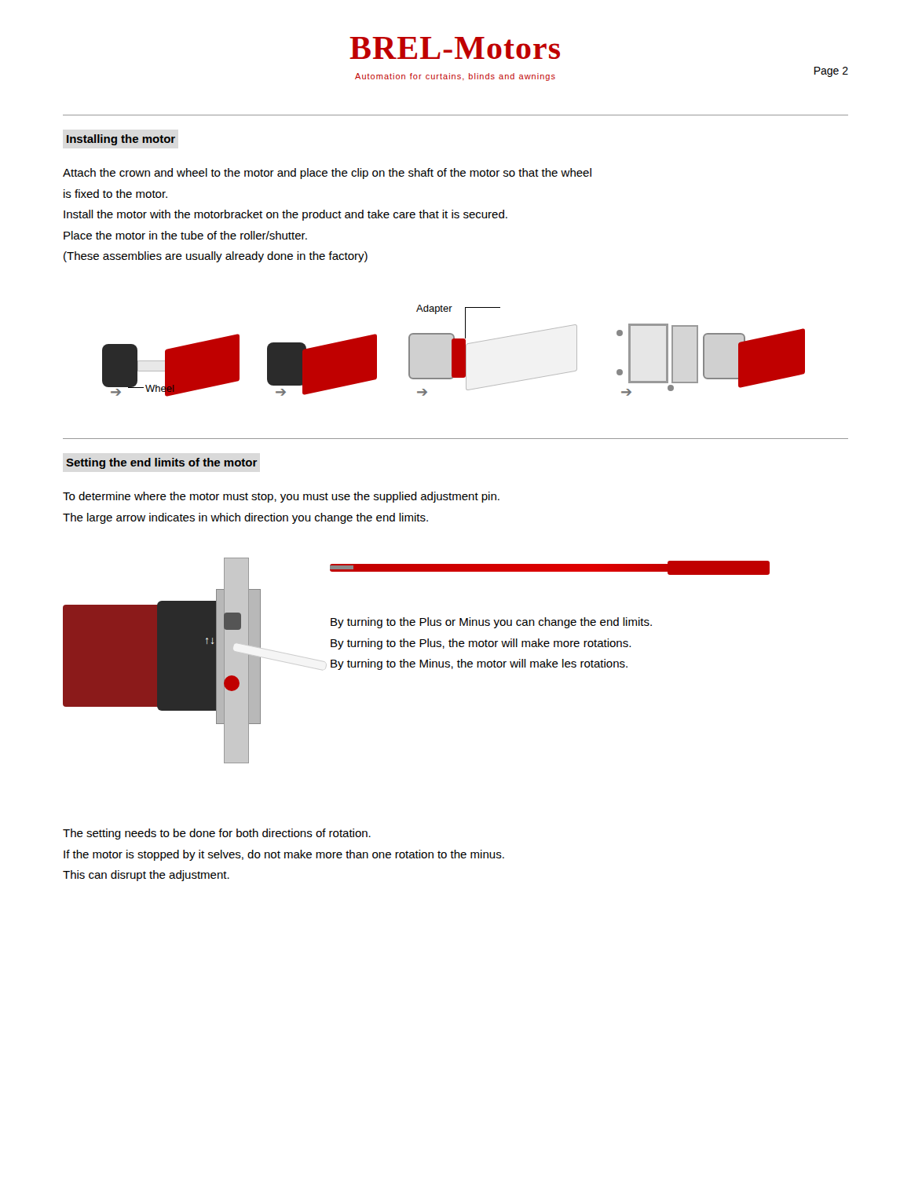BREL-Motors
Automation for curtains, blinds and awnings
Page 2
Installing the motor
Attach the crown and wheel to the motor and place the clip on the shaft of the motor so that the wheel
is fixed to the motor.
Install the motor with the motorbracket on the product and take care that it is secured.
Place the motor in the tube of the roller/shutter.
(These assemblies are usually already done in the factory)
➔
Wheel
➔
Adapter
➔
➔
Setting the end limits of the motor
To determine where the motor must stop, you must use the supplied adjustment pin.
The large arrow indicates in which direction you change the end limits.
↑↓
By turning to the Plus or Minus you can change the end limits.
By turning to the Plus, the motor will make more rotations.
By turning to the Minus, the motor will make les rotations.
The setting needs to be done for both directions of rotation.
If the motor is stopped by it selves, do not make more than one rotation to the minus.
This can disrupt the adjustment.